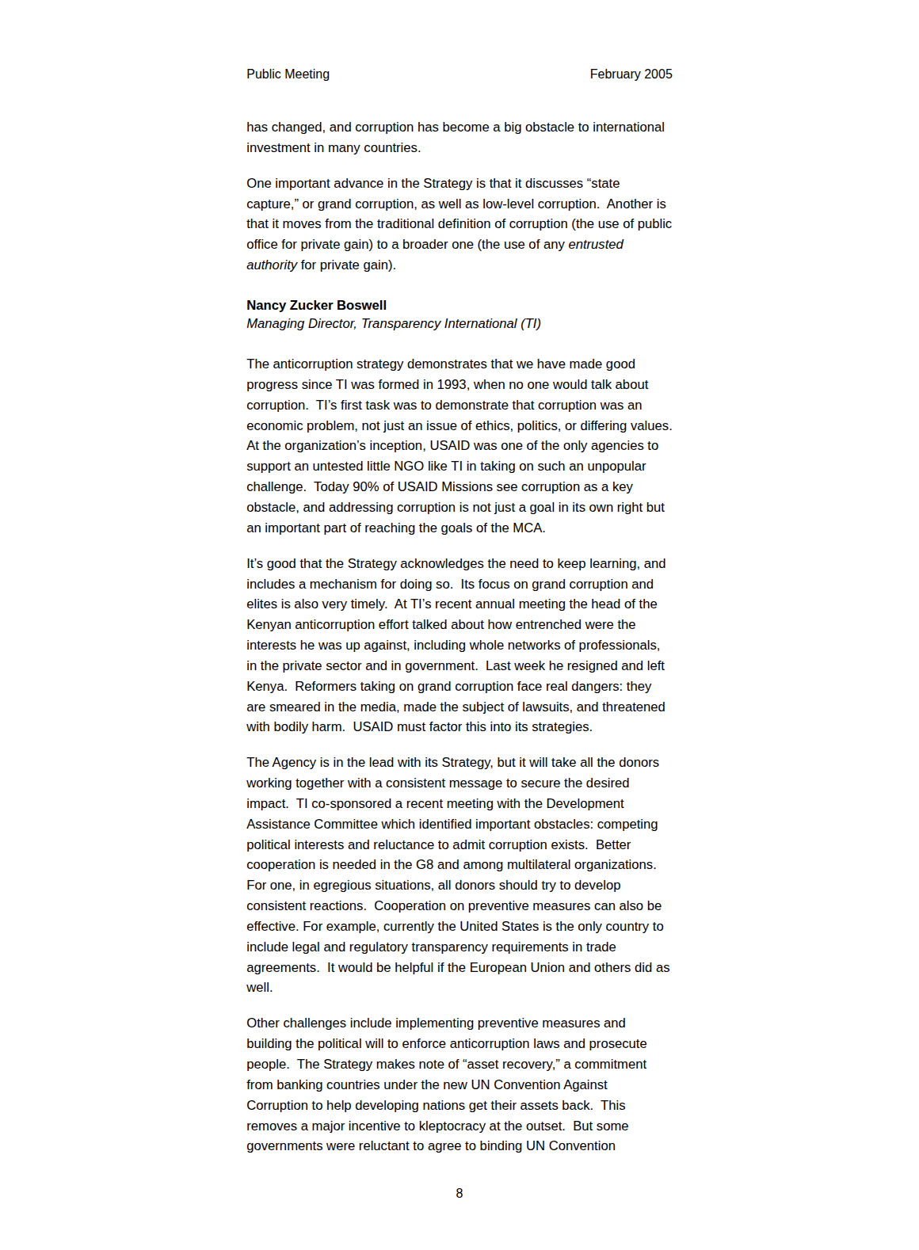Public Meeting February 2005
has changed, and corruption has become a big obstacle to international investment in many countries.
One important advance in the Strategy is that it discusses “state capture,” or grand corruption, as well as low-level corruption. Another is that it moves from the traditional definition of corruption (the use of public office for private gain) to a broader one (the use of any entrusted authority for private gain).
Nancy Zucker Boswell
Managing Director, Transparency International (TI)
The anticorruption strategy demonstrates that we have made good progress since TI was formed in 1993, when no one would talk about corruption. TI’s first task was to demonstrate that corruption was an economic problem, not just an issue of ethics, politics, or differing values. At the organization’s inception, USAID was one of the only agencies to support an untested little NGO like TI in taking on such an unpopular challenge. Today 90% of USAID Missions see corruption as a key obstacle, and addressing corruption is not just a goal in its own right but an important part of reaching the goals of the MCA.
It’s good that the Strategy acknowledges the need to keep learning, and includes a mechanism for doing so. Its focus on grand corruption and elites is also very timely. At TI’s recent annual meeting the head of the Kenyan anticorruption effort talked about how entrenched were the interests he was up against, including whole networks of professionals, in the private sector and in government. Last week he resigned and left Kenya. Reformers taking on grand corruption face real dangers: they are smeared in the media, made the subject of lawsuits, and threatened with bodily harm. USAID must factor this into its strategies.
The Agency is in the lead with its Strategy, but it will take all the donors working together with a consistent message to secure the desired impact. TI co-sponsored a recent meeting with the Development Assistance Committee which identified important obstacles: competing political interests and reluctance to admit corruption exists. Better cooperation is needed in the G8 and among multilateral organizations. For one, in egregious situations, all donors should try to develop consistent reactions. Cooperation on preventive measures can also be effective. For example, currently the United States is the only country to include legal and regulatory transparency requirements in trade agreements. It would be helpful if the European Union and others did as well.
Other challenges include implementing preventive measures and building the political will to enforce anticorruption laws and prosecute people. The Strategy makes note of “asset recovery,” a commitment from banking countries under the new UN Convention Against Corruption to help developing nations get their assets back. This removes a major incentive to kleptocracy at the outset. But some governments were reluctant to agree to binding UN Convention
8